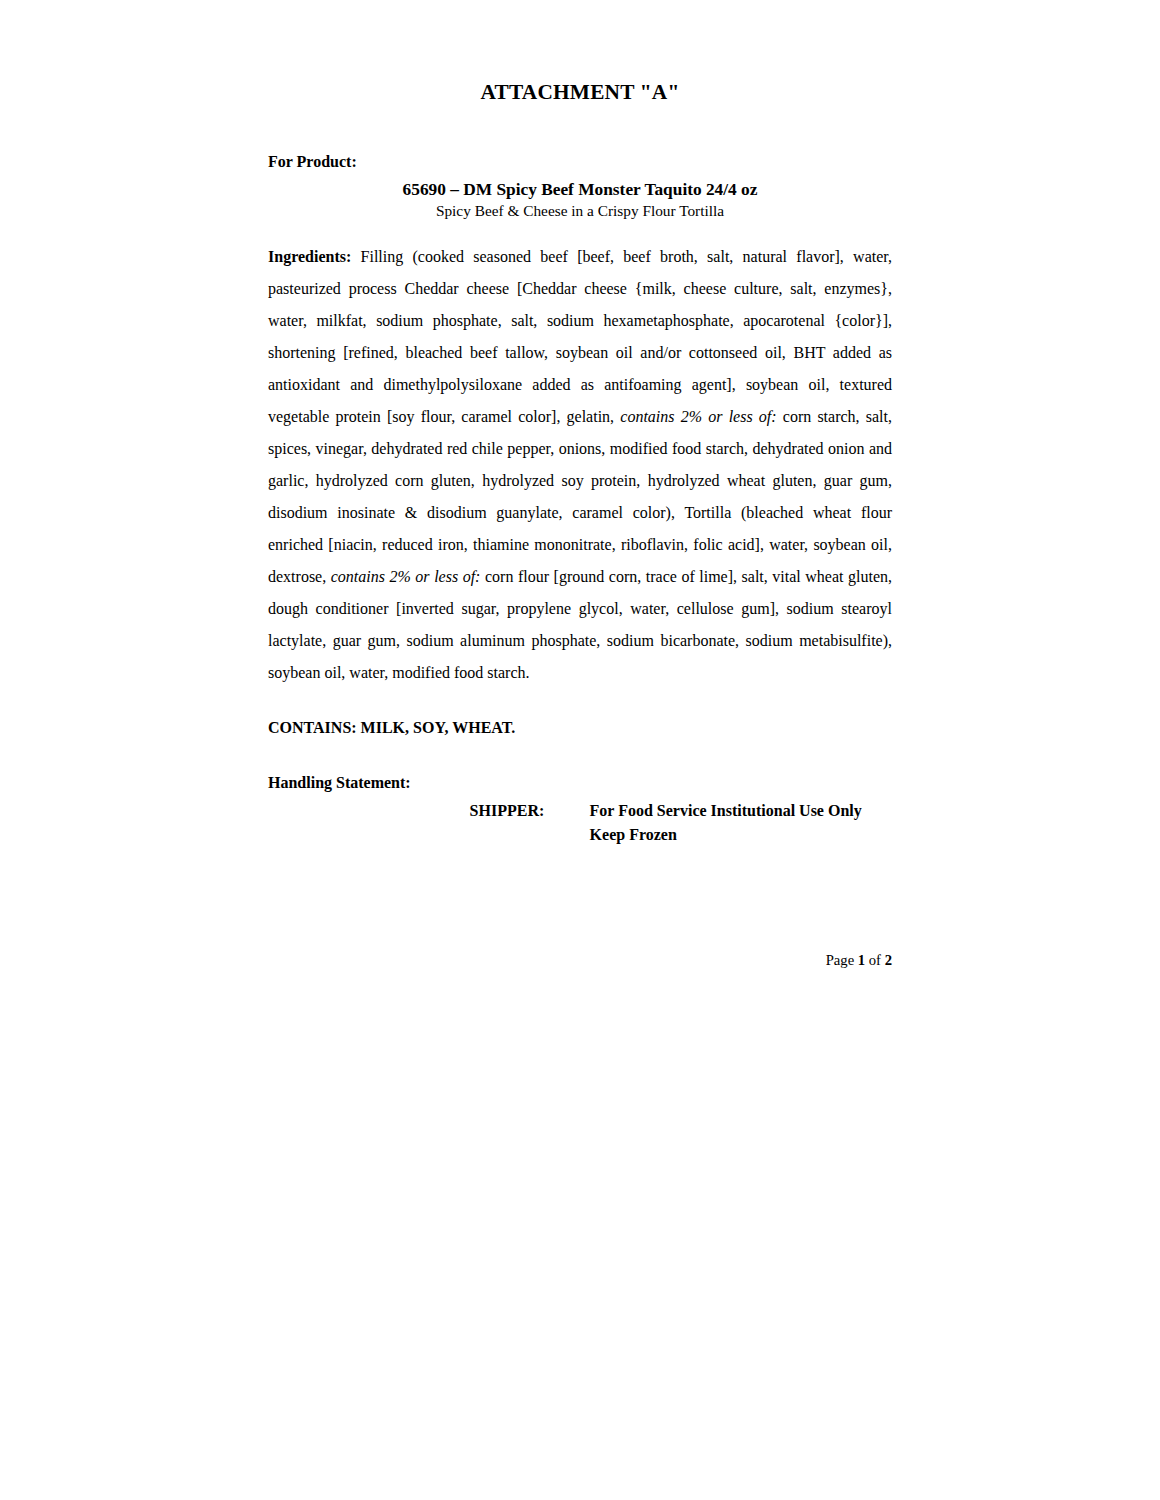ATTACHMENT "A"
For Product:
65690 – DM Spicy Beef Monster Taquito 24/4 oz
Spicy Beef & Cheese in a Crispy Flour Tortilla
Ingredients: Filling (cooked seasoned beef [beef, beef broth, salt, natural flavor], water, pasteurized process Cheddar cheese [Cheddar cheese {milk, cheese culture, salt, enzymes}, water, milkfat, sodium phosphate, salt, sodium hexametaphosphate, apocarotenal {color}], shortening [refined, bleached beef tallow, soybean oil and/or cottonseed oil, BHT added as antioxidant and dimethylpolysiloxane added as antifoaming agent], soybean oil, textured vegetable protein [soy flour, caramel color], gelatin, contains 2% or less of: corn starch, salt, spices, vinegar, dehydrated red chile pepper, onions, modified food starch, dehydrated onion and garlic, hydrolyzed corn gluten, hydrolyzed soy protein, hydrolyzed wheat gluten, guar gum, disodium inosinate & disodium guanylate, caramel color), Tortilla (bleached wheat flour enriched [niacin, reduced iron, thiamine mononitrate, riboflavin, folic acid], water, soybean oil, dextrose, contains 2% or less of: corn flour [ground corn, trace of lime], salt, vital wheat gluten, dough conditioner [inverted sugar, propylene glycol, water, cellulose gum], sodium stearoyl lactylate, guar gum, sodium aluminum phosphate, sodium bicarbonate, sodium metabisulfite), soybean oil, water, modified food starch.
CONTAINS: MILK, SOY, WHEAT.
Handling Statement:
SHIPPER: For Food Service Institutional Use Only
Keep Frozen
Page 1 of 2